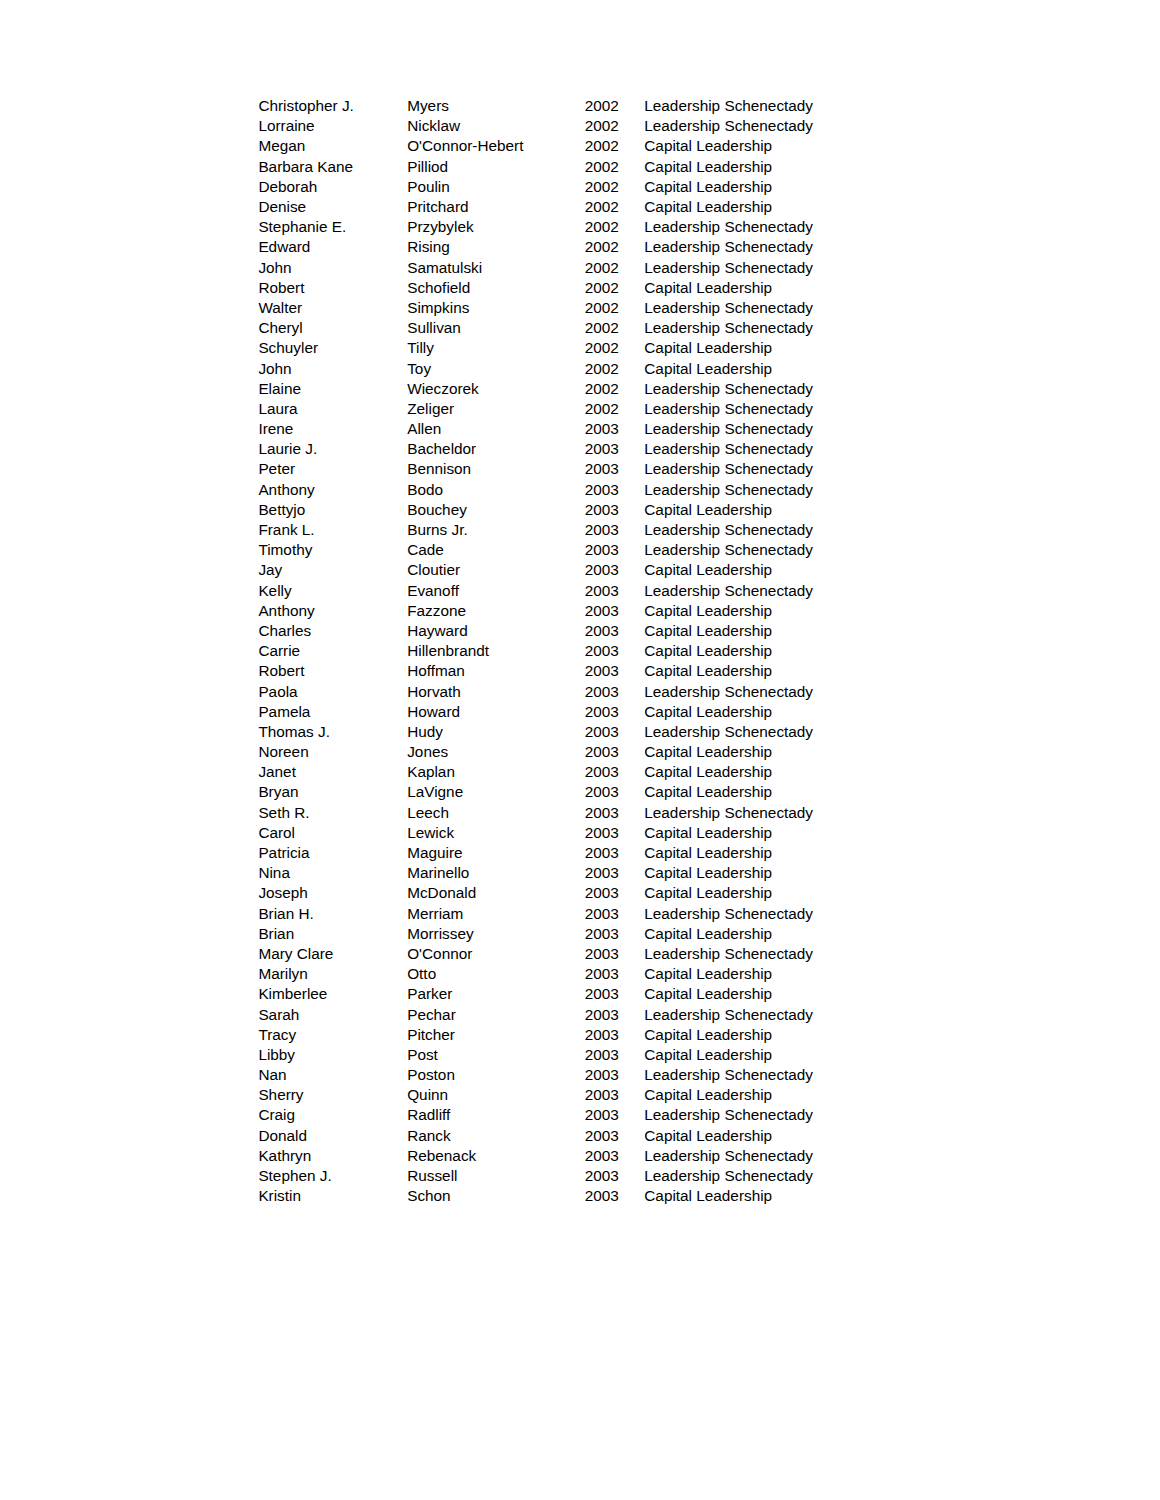| Christopher J. | Myers | 2002 | Leadership Schenectady |
| Lorraine | Nicklaw | 2002 | Leadership Schenectady |
| Megan | O'Connor-Hebert | 2002 | Capital Leadership |
| Barbara Kane | Pilliod | 2002 | Capital Leadership |
| Deborah | Poulin | 2002 | Capital Leadership |
| Denise | Pritchard | 2002 | Capital Leadership |
| Stephanie E. | Przybylek | 2002 | Leadership Schenectady |
| Edward | Rising | 2002 | Leadership Schenectady |
| John | Samatulski | 2002 | Leadership Schenectady |
| Robert | Schofield | 2002 | Capital Leadership |
| Walter | Simpkins | 2002 | Leadership Schenectady |
| Cheryl | Sullivan | 2002 | Leadership Schenectady |
| Schuyler | Tilly | 2002 | Capital Leadership |
| John | Toy | 2002 | Capital Leadership |
| Elaine | Wieczorek | 2002 | Leadership Schenectady |
| Laura | Zeliger | 2002 | Leadership Schenectady |
| Irene | Allen | 2003 | Leadership Schenectady |
| Laurie J. | Bacheldor | 2003 | Leadership Schenectady |
| Peter | Bennison | 2003 | Leadership Schenectady |
| Anthony | Bodo | 2003 | Leadership Schenectady |
| Bettyjo | Bouchey | 2003 | Capital Leadership |
| Frank L. | Burns Jr. | 2003 | Leadership Schenectady |
| Timothy | Cade | 2003 | Leadership Schenectady |
| Jay | Cloutier | 2003 | Capital Leadership |
| Kelly | Evanoff | 2003 | Leadership Schenectady |
| Anthony | Fazzone | 2003 | Capital Leadership |
| Charles | Hayward | 2003 | Capital Leadership |
| Carrie | Hillenbrandt | 2003 | Capital Leadership |
| Robert | Hoffman | 2003 | Capital Leadership |
| Paola | Horvath | 2003 | Leadership Schenectady |
| Pamela | Howard | 2003 | Capital Leadership |
| Thomas J. | Hudy | 2003 | Leadership Schenectady |
| Noreen | Jones | 2003 | Capital Leadership |
| Janet | Kaplan | 2003 | Capital Leadership |
| Bryan | LaVigne | 2003 | Capital Leadership |
| Seth R. | Leech | 2003 | Leadership Schenectady |
| Carol | Lewick | 2003 | Capital Leadership |
| Patricia | Maguire | 2003 | Capital Leadership |
| Nina | Marinello | 2003 | Capital Leadership |
| Joseph | McDonald | 2003 | Capital Leadership |
| Brian H. | Merriam | 2003 | Leadership Schenectady |
| Brian | Morrissey | 2003 | Capital Leadership |
| Mary Clare | O'Connor | 2003 | Leadership Schenectady |
| Marilyn | Otto | 2003 | Capital Leadership |
| Kimberlee | Parker | 2003 | Capital Leadership |
| Sarah | Pechar | 2003 | Leadership Schenectady |
| Tracy | Pitcher | 2003 | Capital Leadership |
| Libby | Post | 2003 | Capital Leadership |
| Nan | Poston | 2003 | Leadership Schenectady |
| Sherry | Quinn | 2003 | Capital Leadership |
| Craig | Radliff | 2003 | Leadership Schenectady |
| Donald | Ranck | 2003 | Capital Leadership |
| Kathryn | Rebenack | 2003 | Leadership Schenectady |
| Stephen J. | Russell | 2003 | Leadership Schenectady |
| Kristin | Schon | 2003 | Capital Leadership |